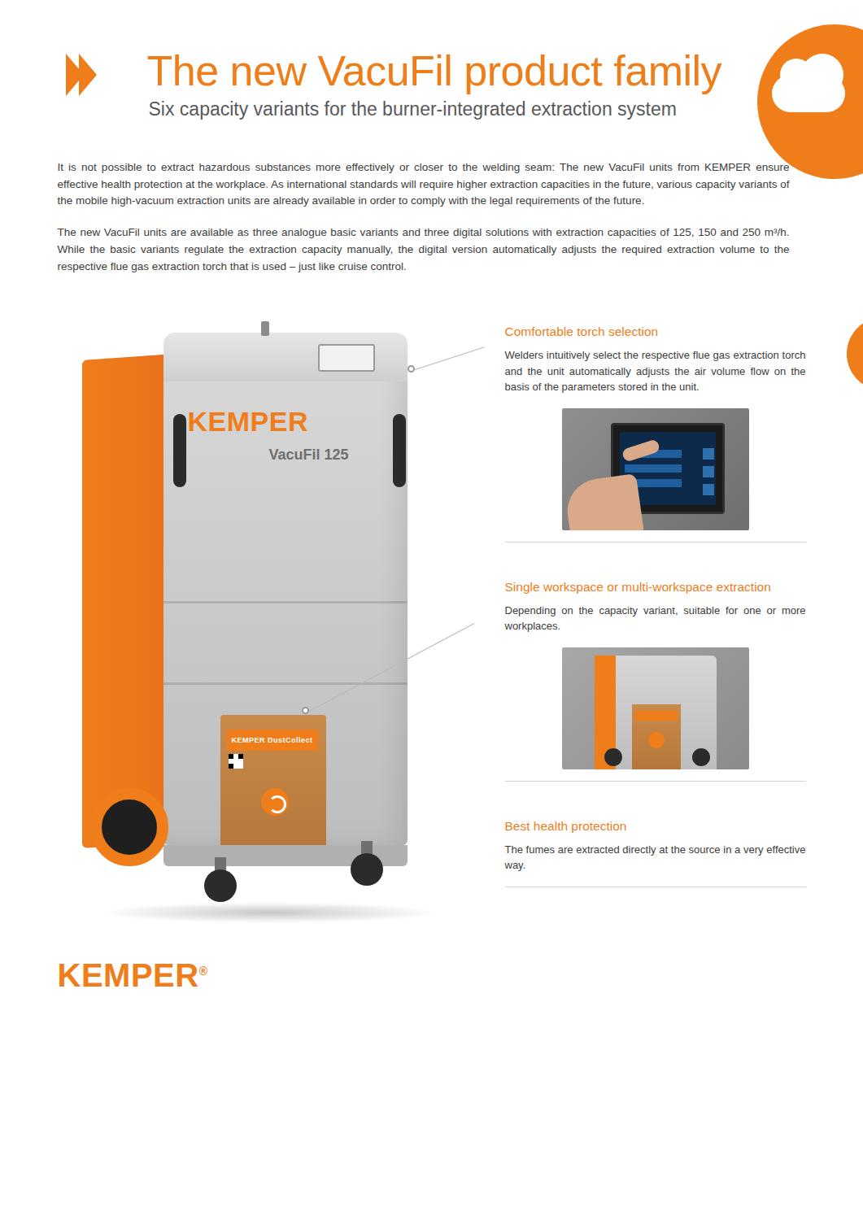The new VacuFil product family
Six capacity variants for the burner-integrated extraction system
It is not possible to extract hazardous substances more effectively or closer to the welding seam: The new VacuFil units from KEMPER ensure effective health protection at the workplace. As international standards will require higher extraction capacities in the future, various capacity variants of the mobile high-vacuum extraction units are already available in order to comply with the legal requirements of the future.
The new VacuFil units are available as three analogue basic variants and three digital solutions with extraction capacities of 125, 150 and 250 m³/h. While the basic variants regulate the extraction capacity manually, the digital version automatically adjusts the required extraction volume to the respective flue gas extraction torch that is used – just like cruise control.
KEMPER
KEMPER
VacuFil 125
KEMPER DustCollect
Comfortable torch selection
Welders intuitively select the respective flue gas extraction torch and the unit automatically adjusts the air volume flow on the basis of the parameters stored in the unit.
Single workspace or multi-workspace extraction
Depending on the capacity variant, suitable for one or more workplaces.
Best health protection
The fumes are extracted directly at the source in a very effective way.
KEMPER®